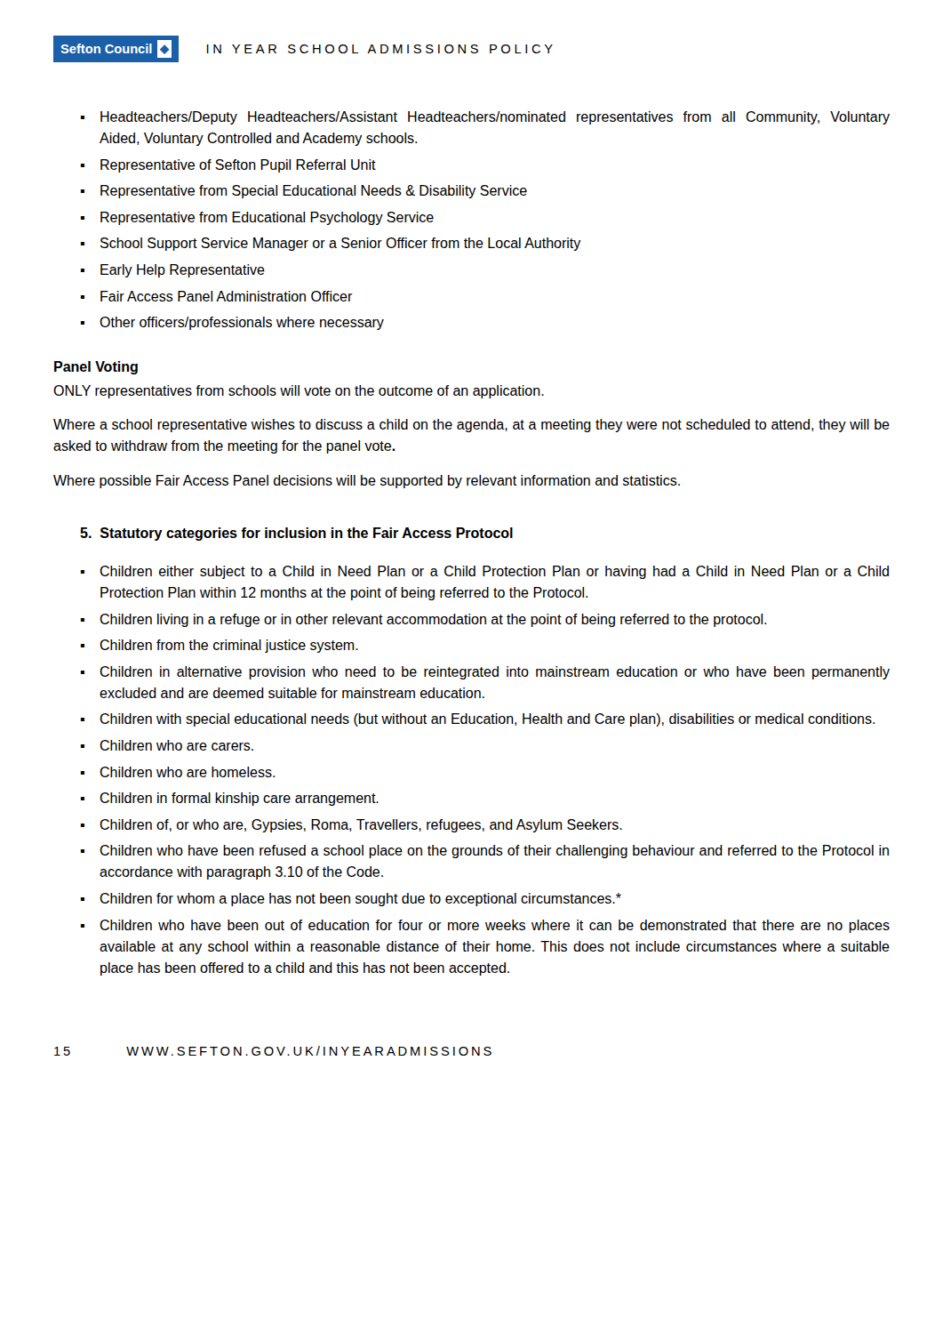Sefton Council ◆ In Year School Admissions Policy
Headteachers/Deputy Headteachers/Assistant Headteachers/nominated representatives from all Community, Voluntary Aided, Voluntary Controlled and Academy schools.
Representative of Sefton Pupil Referral Unit
Representative from Special Educational Needs & Disability Service
Representative from Educational Psychology Service
School Support Service Manager or a Senior Officer from the Local Authority
Early Help Representative
Fair Access Panel Administration Officer
Other officers/professionals where necessary
Panel Voting
ONLY representatives from schools will vote on the outcome of an application.
Where a school representative wishes to discuss a child on the agenda, at a meeting they were not scheduled to attend, they will be asked to withdraw from the meeting for the panel vote.
Where possible Fair Access Panel decisions will be supported by relevant information and statistics.
5. Statutory categories for inclusion in the Fair Access Protocol
Children either subject to a Child in Need Plan or a Child Protection Plan or having had a Child in Need Plan or a Child Protection Plan within 12 months at the point of being referred to the Protocol.
Children living in a refuge or in other relevant accommodation at the point of being referred to the protocol.
Children from the criminal justice system.
Children in alternative provision who need to be reintegrated into mainstream education or who have been permanently excluded and are deemed suitable for mainstream education.
Children with special educational needs (but without an Education, Health and Care plan), disabilities or medical conditions.
Children who are carers.
Children who are homeless.
Children in formal kinship care arrangement.
Children of, or who are, Gypsies, Roma, Travellers, refugees, and Asylum Seekers.
Children who have been refused a school place on the grounds of their challenging behaviour and referred to the Protocol in accordance with paragraph 3.10 of the Code.
Children for whom a place has not been sought due to exceptional circumstances.*
Children who have been out of education for four or more weeks where it can be demonstrated that there are no places available at any school within a reasonable distance of their home. This does not include circumstances where a suitable place has been offered to a child and this has not been accepted.
15 WWW.SEFTON.GOV.UK/INYEARADMISSIONS